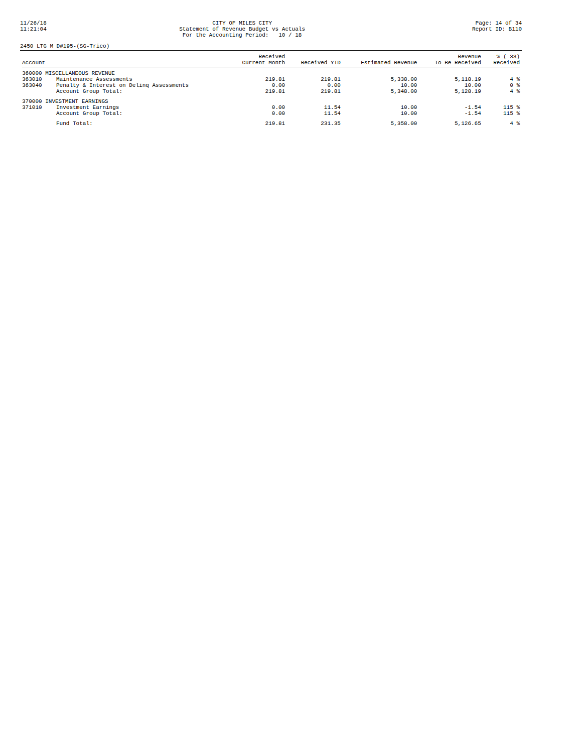| 11/26/18 | CITY OF MILES CITY | Page: 14 of 34 |
| 11:21:04 | Statement of Revenue Budget vs Actuals | Report ID: B110 |
| | For the Accounting Period: 10 / 18 | |
2450 LTG M D#195-(SG-Trico)
| | Received | | | Revenue | % ( 33) |
| --- | --- | --- | --- | --- | --- |
| Account | Current Month | Received YTD | Estimated Revenue | To Be Received | Received |
| 360000 MISCELLANEOUS REVENUE | | | | | |
| 363010 | Maintenance Assessments | 219.81 | 219.81 | 5,338.00 | 5,118.19 | 4 % |
| 363040 | Penalty & Interest on Delinq Assessments | 0.00 | 0.00 | 10.00 | 10.00 | 0 % |
| | Account Group Total: | 219.81 | 219.81 | 5,348.00 | 5,128.19 | 4 % |
| 370000 INVESTMENT EARNINGS | | | | | |
| 371010 | Investment Earnings | 0.00 | 11.54 | 10.00 | -1.54 | 115 % |
| | Account Group Total: | 0.00 | 11.54 | 10.00 | -1.54 | 115 % |
| | Fund Total: | 219.81 | 231.35 | 5,358.00 | 5,126.65 | 4 % |